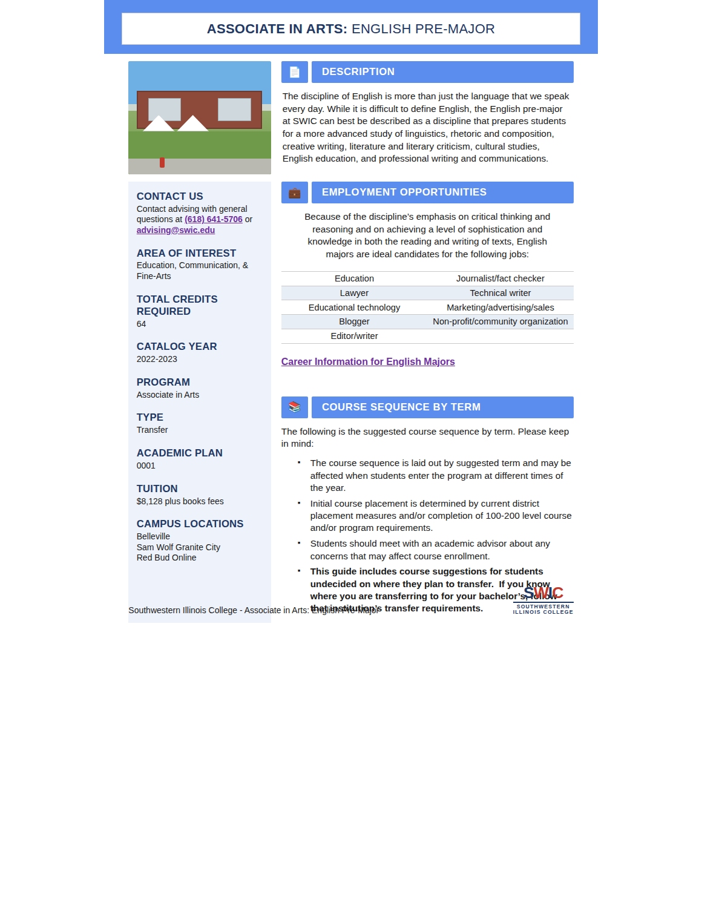ASSOCIATE IN ARTS: ENGLISH PRE-MAJOR
CONTACT US
Contact advising with general questions at (618) 641-5706 or advising@swic.edu
AREA OF INTEREST
Education, Communication, & Fine-Arts
TOTAL CREDITS REQUIRED
64
CATALOG YEAR
2022-2023
PROGRAM
Associate in Arts
TYPE
Transfer
ACADEMIC PLAN
0001
TUITION
$8,128 plus books fees
CAMPUS LOCATIONS
Belleville
Sam Wolf Granite City
Red Bud Online
📄
DESCRIPTION
The discipline of English is more than just the language that we speak every day. While it is difficult to define English, the English pre-major at SWIC can best be described as a discipline that prepares students for a more advanced study of linguistics, rhetoric and composition, creative writing, literature and literary criticism, cultural studies, English education, and professional writing and communications.
💼
EMPLOYMENT OPPORTUNITIES
Because of the discipline’s emphasis on critical thinking and reasoning and on achieving a level of sophistication and knowledge in both the reading and writing of texts, English majors are ideal candidates for the following jobs:
| Education | Journalist/fact checker |
| Lawyer | Technical writer |
| Educational technology | Marketing/advertising/sales |
| Blogger | Non-profit/community organization |
| Editor/writer | |
Career Information for English Majors
📚
COURSE SEQUENCE BY TERM
The following is the suggested course sequence by term. Please keep in mind:
The course sequence is laid out by suggested term and may be affected when students enter the program at different times of the year.
Initial course placement is determined by current district placement measures and/or completion of 100-200 level course and/or program requirements.
Students should meet with an academic advisor about any concerns that may affect course enrollment.
This guide includes course suggestions for students undecided on where they plan to transfer. If you know where you are transferring to for your bachelor’s, follow that institution’s transfer requirements.
Southwestern Illinois College - Associate in Arts: English Pre-Major
SWIC
SOUTHWESTERN
ILLINOIS COLLEGE